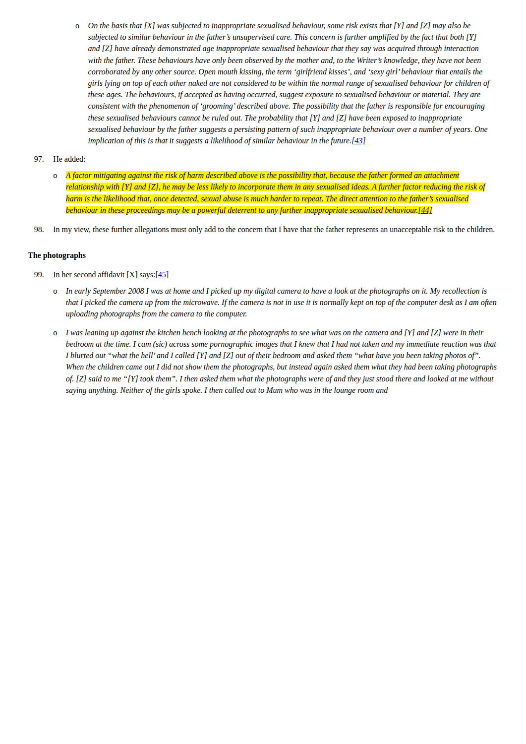On the basis that [X] was subjected to inappropriate sexualised behaviour, some risk exists that [Y] and [Z] may also be subjected to similar behaviour in the father’s unsupervised care. This concern is further amplified by the fact that both [Y] and [Z] have already demonstrated age inappropriate sexualised behaviour that they say was acquired through interaction with the father. These behaviours have only been observed by the mother and, to the Writer’s knowledge, they have not been corroborated by any other source. Open mouth kissing, the term ‘girlfriend kisses’, and ‘sexy girl’ behaviour that entails the girls lying on top of each other naked are not considered to be within the normal range of sexualised behaviour for children of these ages. The behaviours, if accepted as having occurred, suggest exposure to sexualised behaviour or material. They are consistent with the phenomenon of ‘grooming’ described above. The possibility that the father is responsible for encouraging these sexualised behaviours cannot be ruled out. The probability that [Y] and [Z] have been exposed to inappropriate sexualised behaviour by the father suggests a persisting pattern of such inappropriate behaviour over a number of years. One implication of this is that it suggests a likelihood of similar behaviour in the future.[43]
He added:
A factor mitigating against the risk of harm described above is the possibility that, because the father formed an attachment relationship with [Y] and [Z], he may be less likely to incorporate them in any sexualised ideas. A further factor reducing the risk of harm is the likelihood that, once detected, sexual abuse is much harder to repeat. The direct attention to the father’s sexualised behaviour in these proceedings may be a powerful deterrent to any further inappropriate sexualised behaviour.[44]
In my view, these further allegations must only add to the concern that I have that the father represents an unacceptable risk to the children.
The photographs
In her second affidavit [X] says:[45]
In early September 2008 I was at home and I picked up my digital camera to have a look at the photographs on it. My recollection is that I picked the camera up from the microwave. If the camera is not in use it is normally kept on top of the computer desk as I am often uploading photographs from the camera to the computer.
I was leaning up against the kitchen bench looking at the photographs to see what was on the camera and [Y] and [Z] were in their bedroom at the time. I cam (sic) across some pornographic images that I knew that I had not taken and my immediate reaction was that I blurted out “what the hell’ and I called [Y] and [Z] out of their bedroom and asked them “what have you been taking photos of”. When the children came out I did not show them the photographs, but instead again asked them what they had been taking photographs of. [Z] said to me “[Y] took them”. I then asked them what the photographs were of and they just stood there and looked at me without saying anything. Neither of the girls spoke. I then called out to Mum who was in the lounge room and